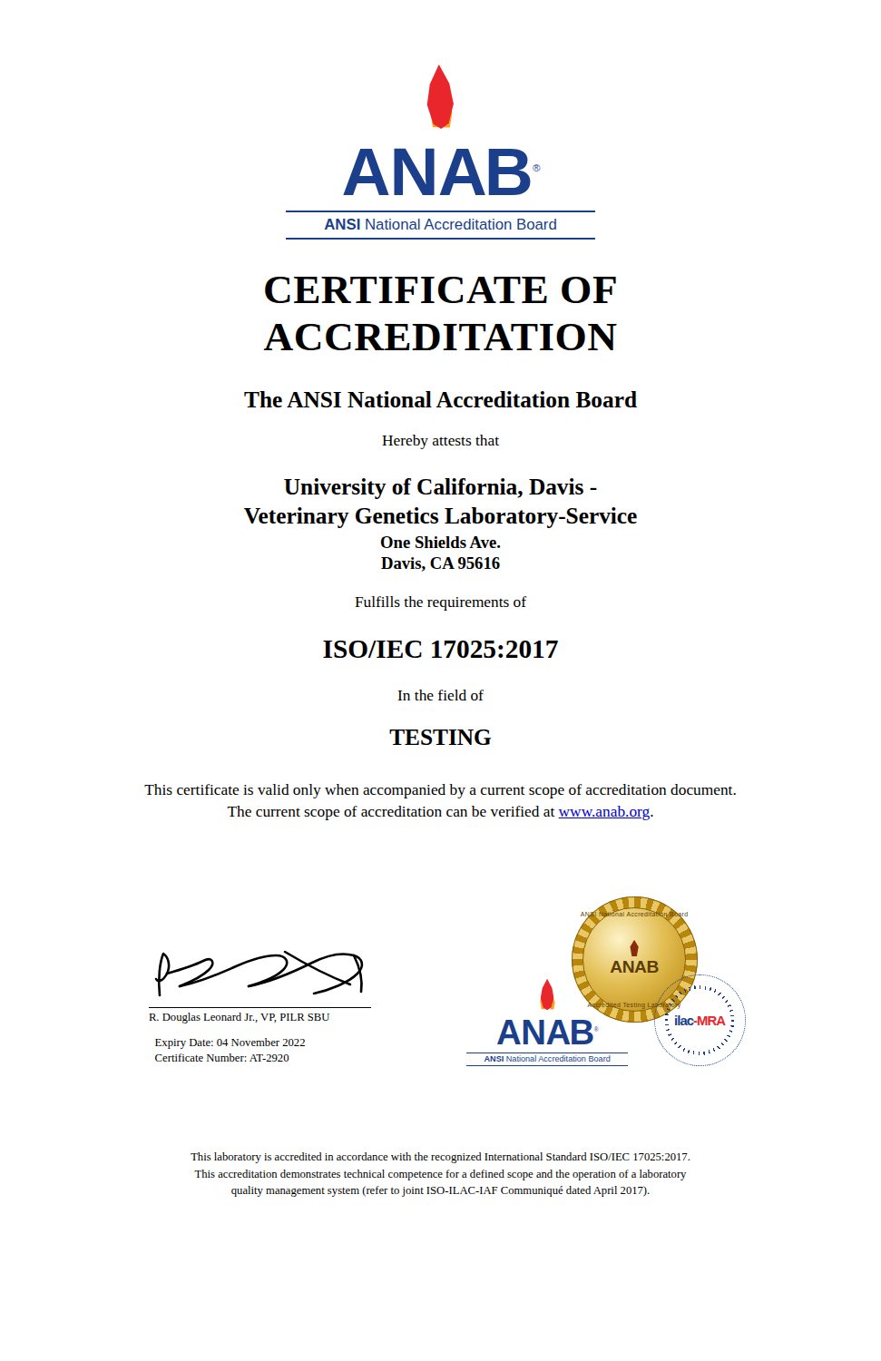ANAB®
ANSI National Accreditation Board
CERTIFICATE OF ACCREDITATION
The ANSI National Accreditation Board
Hereby attests that
University of California, Davis -
Veterinary Genetics Laboratory-Service
One Shields Ave.
Davis, CA 95616
Fulfills the requirements of
ISO/IEC 17025:2017
In the field of
TESTING
This certificate is valid only when accompanied by a current scope of accreditation document.
The current scope of accreditation can be verified at www.anab.org.
R. Douglas Leonard Jr., VP, PILR SBU
Expiry Date: 04 November 2022
Certificate Number: AT-2920
ANAB
ANSI National Accreditation Board
Accredited Testing Laboratory
ANAB®
ANSI National Accreditation Board
ilac-MRA
This laboratory is accredited in accordance with the recognized International Standard ISO/IEC 17025:2017.
This accreditation demonstrates technical competence for a defined scope and the operation of a laboratory
quality management system (refer to joint ISO-ILAC-IAF Communiqué dated April 2017).